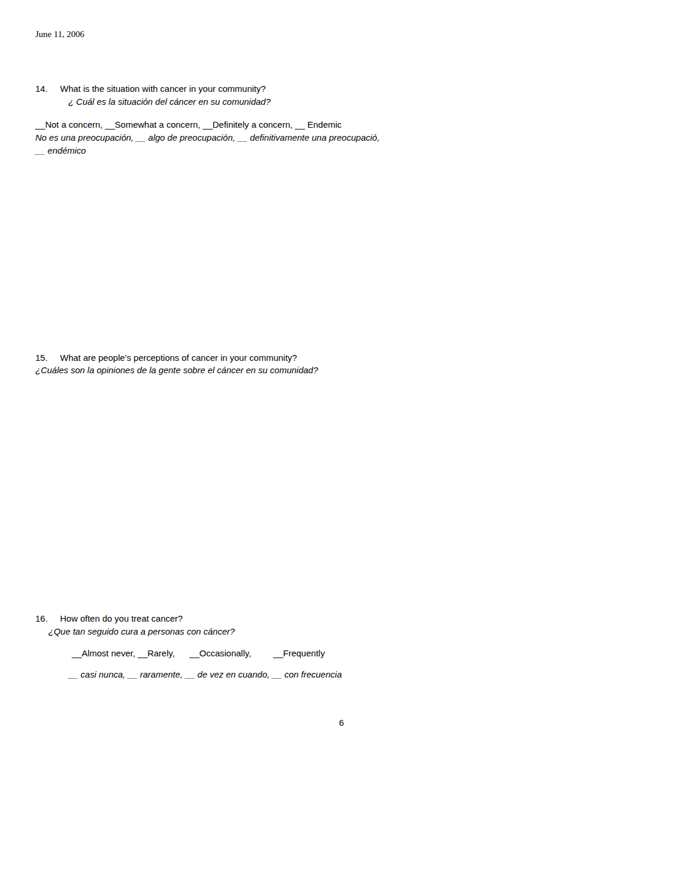June 11, 2006
14.
What is the situation with cancer in your community?
¿ Cuál es la situación del cáncer en su comunidad?
__Not a concern, __Somewhat a concern, __Definitely a concern, __ Endemic
No es una preocupación, __ algo de preocupación, __ definitivamente una preocupació,
__ endémico
15.
What are people’s perceptions of cancer in your community?
¿Cuáles son la opiniones de la gente sobre el cáncer en su comunidad?
16.
How often do you treat cancer?
¿Que tan seguido cura a personas con cáncer?
__Almost never, __Rarely, __Occasionally, __Frequently
__ casi nunca, __ raramente, __ de vez en cuando, __ con frecuencia
6